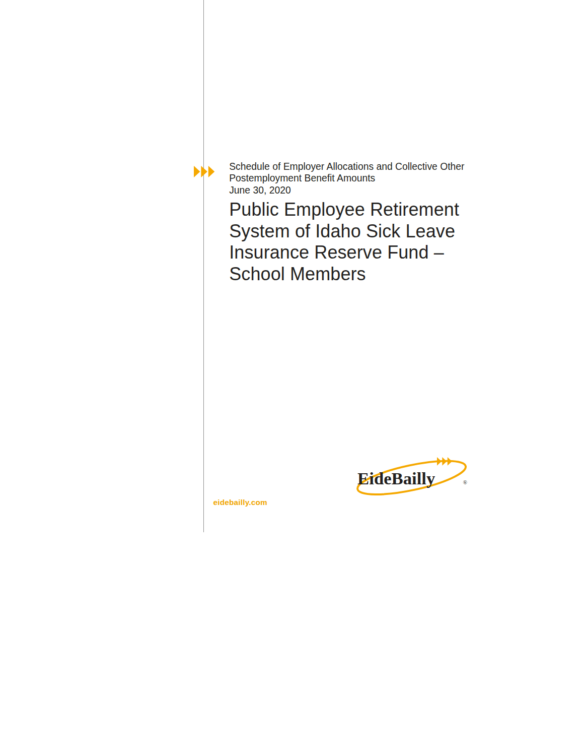Schedule of Employer Allocations and Collective Other Postemployment Benefit Amounts
June 30, 2020
Public Employee Retirement System of Idaho Sick Leave Insurance Reserve Fund – School Members
EideBailly ®
eidebailly.com